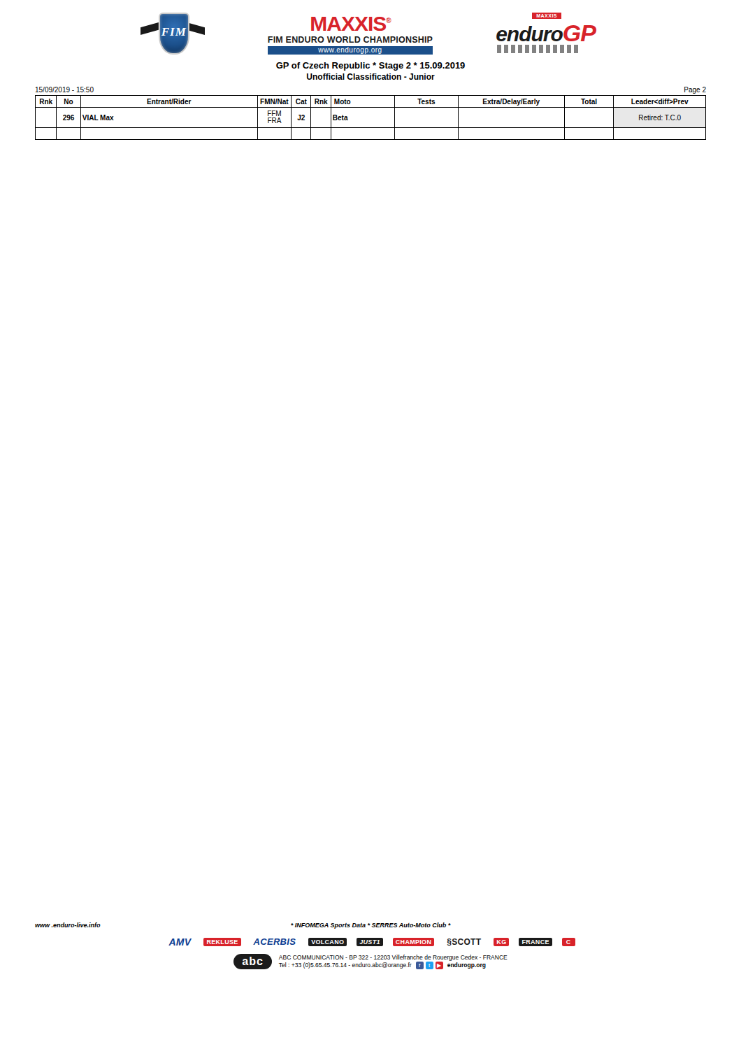FIM
MAXXIS®
FIM ENDURO WORLD CHAMPIONSHIP
www.endurogp.org
MAXXIS
enduroGP
GP of Czech Republic * Stage 2 * 15.09.2019
Unofficial Classification - Junior
15/09/2019 - 15:50 Page 2
| Rnk | No | Entrant/Rider | FMN/Nat | Cat | Rnk | Moto | Tests | Extra/Delay/Early | Total | Leader<diff>Prev |
| --- | --- | --- | --- | --- | --- | --- | --- | --- | --- | --- |
| | 296 | VIAL Max | FFM FRA | J2 | | Beta | | | | Retired: T.C.0 |
www .enduro-live.info * INFOMEGA Sports Data * SERRES Auto-Moto Club *
AMV REKLUSE ACERBIS VOLCANO JUST1 CHAMPION §SCOTT KG FRANCE C
abc
ABC COMMUNICATION - BP 322 - 12203 Villefranche de Rouergue Cedex - FRANCE
Tel : +33 (0)5.65.45.76.14 - enduro.abc@orange.fr ft▶ endurogp.org